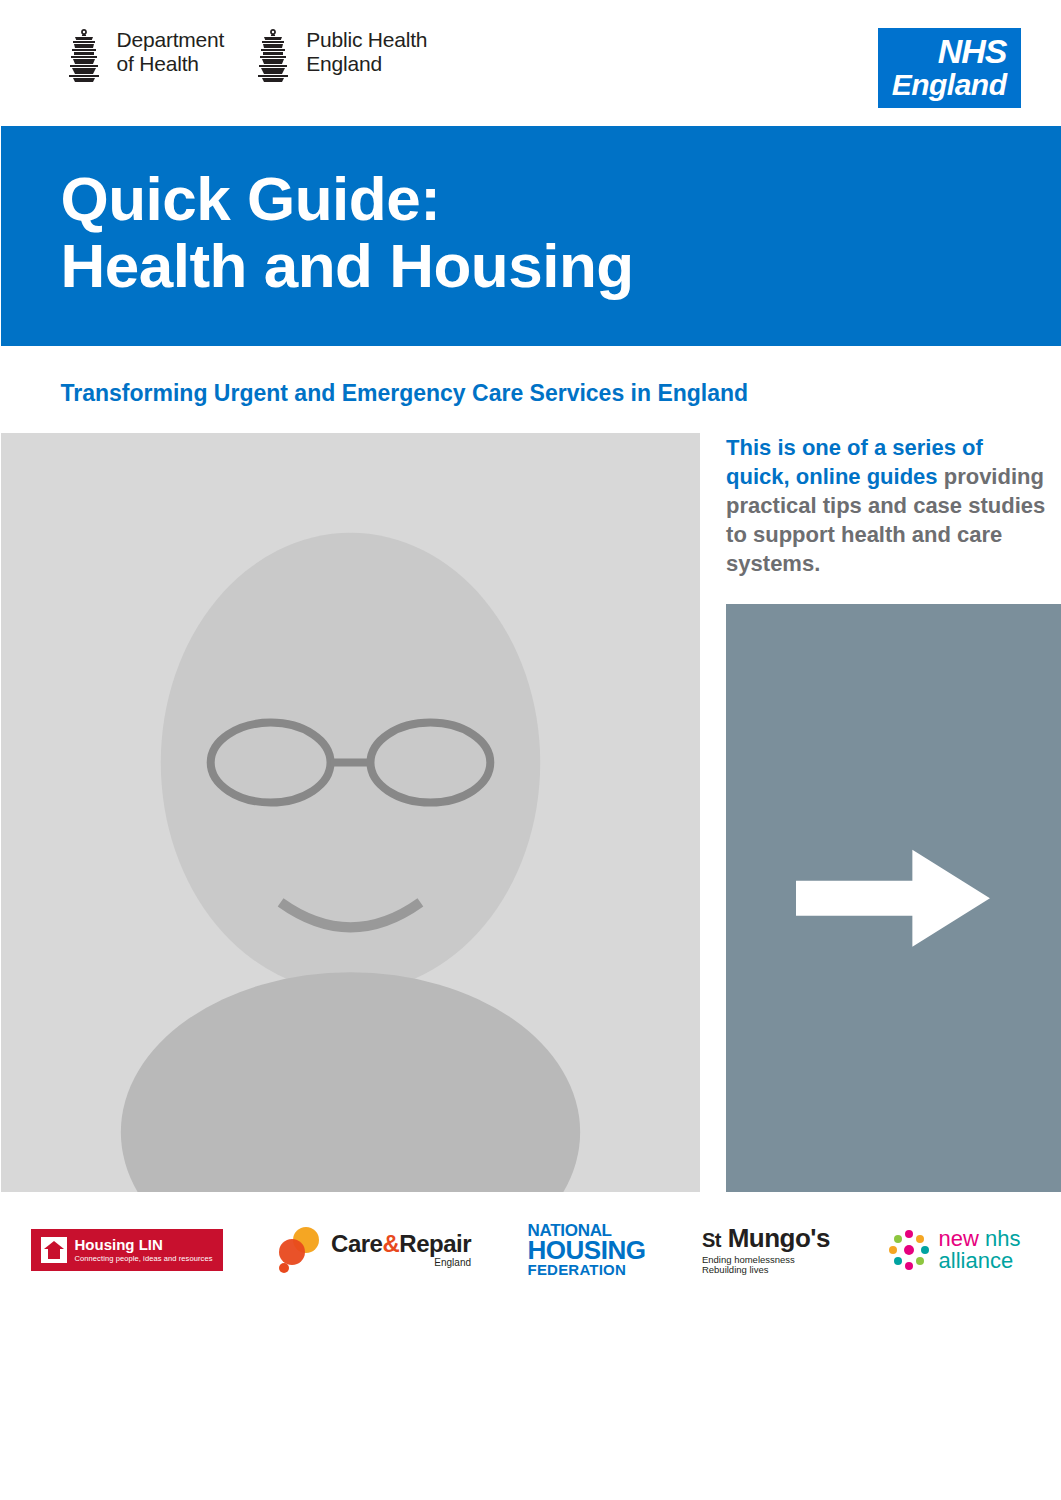Department
of Health
Public Health
England
NHS England
Quick Guide:
Health and Housing
Transforming Urgent and Emergency Care Services in England
This is one of a series of quick, online guides providing practical tips and case studies to support health and care systems.
Housing LIN Connecting people, ideas and resources
Care&Repair England
NATIONAL HOUSING FEDERATION
St Mungo's Ending homelessness
Rebuilding lives
new nhs alliance